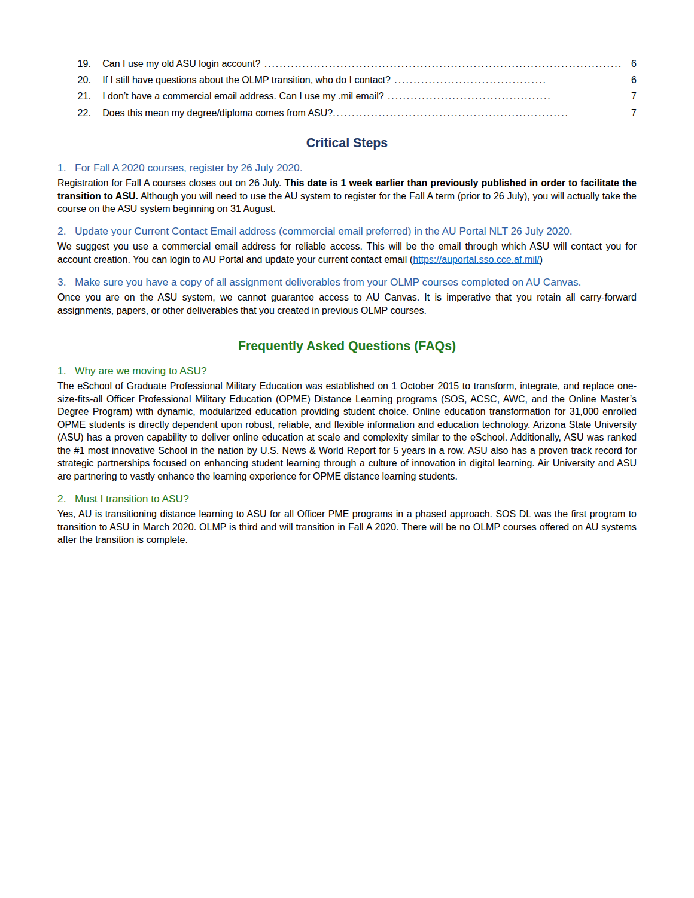19. Can I use my old ASU login account? .............................................................................................. 6
20. If I still have questions about the OLMP transition, who do I contact? ........................................ 6
21. I don’t have a commercial email address. Can I use my .mil email? ........................................... 7
22. Does this mean my degree/diploma comes from ASU?.............................................................. 7
Critical Steps
1. For Fall A 2020 courses, register by 26 July 2020.
Registration for Fall A courses closes out on 26 July. This date is 1 week earlier than previously published in order to facilitate the transition to ASU. Although you will need to use the AU system to register for the Fall A term (prior to 26 July), you will actually take the course on the ASU system beginning on 31 August.
2. Update your Current Contact Email address (commercial email preferred) in the AU Portal NLT 26 July 2020.
We suggest you use a commercial email address for reliable access. This will be the email through which ASU will contact you for account creation. You can login to AU Portal and update your current contact email (https://auportal.sso.cce.af.mil/)
3. Make sure you have a copy of all assignment deliverables from your OLMP courses completed on AU Canvas.
Once you are on the ASU system, we cannot guarantee access to AU Canvas. It is imperative that you retain all carry-forward assignments, papers, or other deliverables that you created in previous OLMP courses.
Frequently Asked Questions (FAQs)
1. Why are we moving to ASU?
The eSchool of Graduate Professional Military Education was established on 1 October 2015 to transform, integrate, and replace one-size-fits-all Officer Professional Military Education (OPME) Distance Learning programs (SOS, ACSC, AWC, and the Online Master’s Degree Program) with dynamic, modularized education providing student choice. Online education transformation for 31,000 enrolled OPME students is directly dependent upon robust, reliable, and flexible information and education technology. Arizona State University (ASU) has a proven capability to deliver online education at scale and complexity similar to the eSchool. Additionally, ASU was ranked the #1 most innovative School in the nation by U.S. News & World Report for 5 years in a row. ASU also has a proven track record for strategic partnerships focused on enhancing student learning through a culture of innovation in digital learning. Air University and ASU are partnering to vastly enhance the learning experience for OPME distance learning students.
2. Must I transition to ASU?
Yes, AU is transitioning distance learning to ASU for all Officer PME programs in a phased approach. SOS DL was the first program to transition to ASU in March 2020. OLMP is third and will transition in Fall A 2020. There will be no OLMP courses offered on AU systems after the transition is complete.